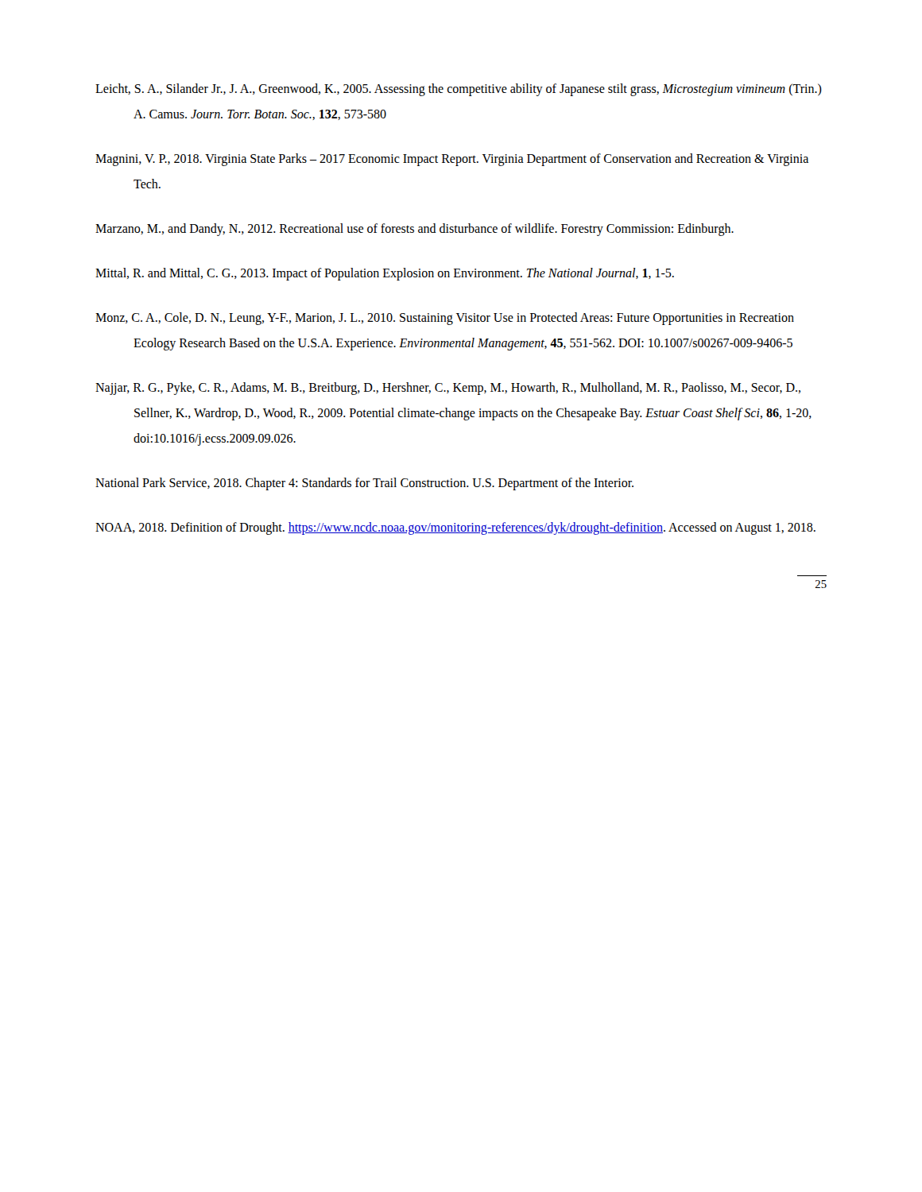Leicht, S. A., Silander Jr., J. A., Greenwood, K., 2005. Assessing the competitive ability of Japanese stilt grass, Microstegium vimineum (Trin.) A. Camus. Journ. Torr. Botan. Soc., 132, 573-580
Magnini, V. P., 2018. Virginia State Parks – 2017 Economic Impact Report. Virginia Department of Conservation and Recreation & Virginia Tech.
Marzano, M., and Dandy, N., 2012. Recreational use of forests and disturbance of wildlife. Forestry Commission: Edinburgh.
Mittal, R. and Mittal, C. G., 2013. Impact of Population Explosion on Environment. The National Journal, 1, 1-5.
Monz, C. A., Cole, D. N., Leung, Y-F., Marion, J. L., 2010. Sustaining Visitor Use in Protected Areas: Future Opportunities in Recreation Ecology Research Based on the U.S.A. Experience. Environmental Management, 45, 551-562. DOI: 10.1007/s00267-009-9406-5
Najjar, R. G., Pyke, C. R., Adams, M. B., Breitburg, D., Hershner, C., Kemp, M., Howarth, R., Mulholland, M. R., Paolisso, M., Secor, D., Sellner, K., Wardrop, D., Wood, R., 2009. Potential climate-change impacts on the Chesapeake Bay. Estuar Coast Shelf Sci, 86, 1-20, doi:10.1016/j.ecss.2009.09.026.
National Park Service, 2018. Chapter 4: Standards for Trail Construction. U.S. Department of the Interior.
NOAA, 2018. Definition of Drought. https://www.ncdc.noaa.gov/monitoring-references/dyk/drought-definition. Accessed on August 1, 2018.
25